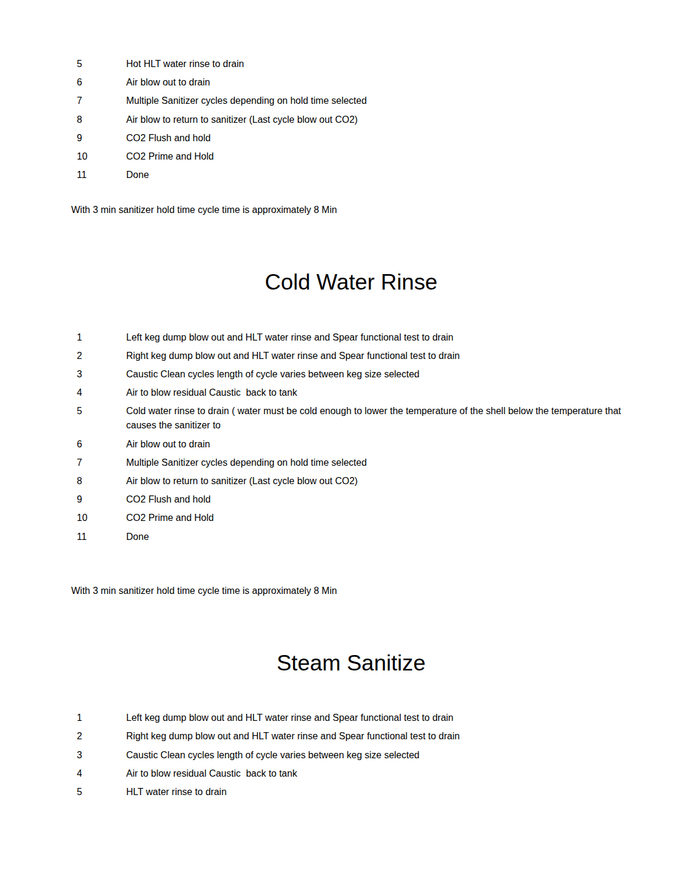Hot HLT water rinse to drain
Air blow out to drain
Multiple Sanitizer cycles depending on hold time selected
Air blow to return to sanitizer (Last cycle blow out CO2)
CO2 Flush and hold
CO2 Prime and Hold
Done
With 3 min sanitizer hold time cycle time is approximately 8 Min
Cold Water Rinse
Left keg dump blow out and HLT water rinse and Spear functional test to drain
Right keg dump blow out and HLT water rinse and Spear functional test to drain
Caustic Clean cycles length of cycle varies between keg size selected
Air to blow residual Caustic back to tank
Cold water rinse to drain ( water must be cold enough to lower the temperature of the shell below the temperature that causes the sanitizer to
Air blow out to drain
Multiple Sanitizer cycles depending on hold time selected
Air blow to return to sanitizer (Last cycle blow out CO2)
CO2 Flush and hold
CO2 Prime and Hold
Done
With 3 min sanitizer hold time cycle time is approximately 8 Min
Steam Sanitize
Left keg dump blow out and HLT water rinse and Spear functional test to drain
Right keg dump blow out and HLT water rinse and Spear functional test to drain
Caustic Clean cycles length of cycle varies between keg size selected
Air to blow residual Caustic back to tank
HLT water rinse to drain